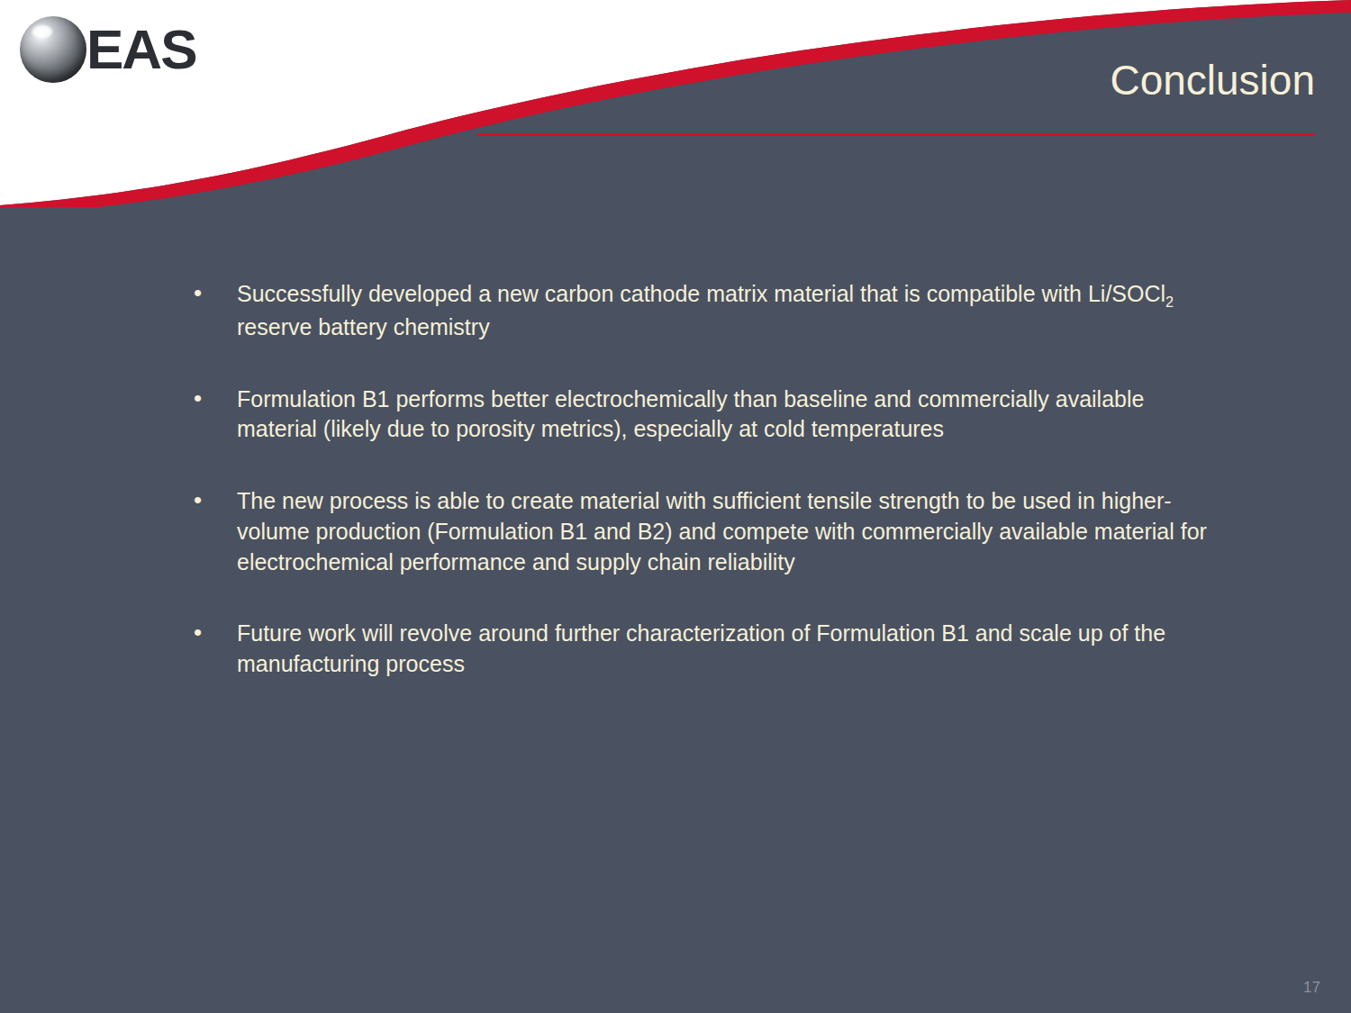EAS
Conclusion
Successfully developed a new carbon cathode matrix material that is compatible with Li/SOCl2 reserve battery chemistry
Formulation B1 performs better electrochemically than baseline and commercially available material (likely due to porosity metrics), especially at cold temperatures
The new process is able to create material with sufficient tensile strength to be used in higher-volume production (Formulation B1 and B2) and compete with commercially available material for electrochemical performance and supply chain reliability
Future work will revolve around further characterization of Formulation B1 and scale up of the manufacturing process
17